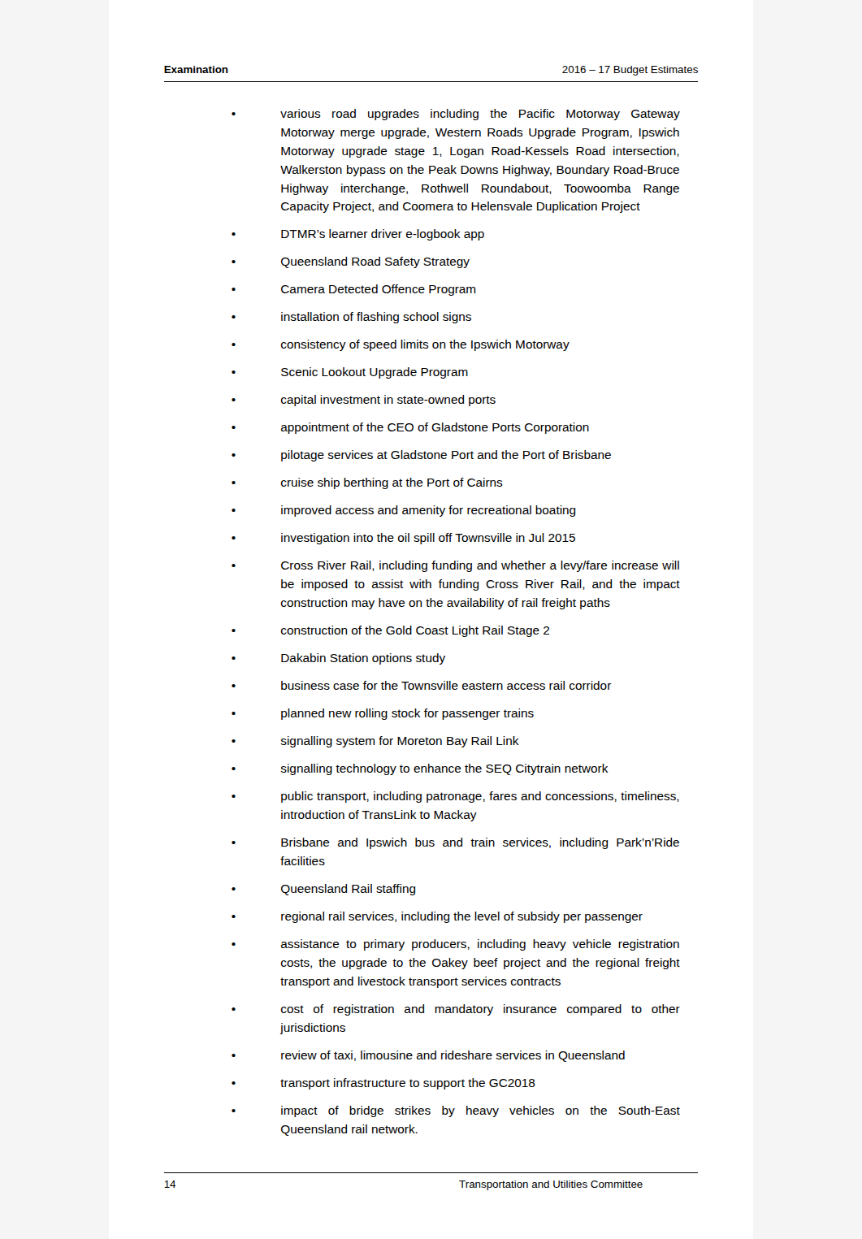Examination
2016 – 17 Budget Estimates
various road upgrades including the Pacific Motorway Gateway Motorway merge upgrade, Western Roads Upgrade Program, Ipswich Motorway upgrade stage 1, Logan Road-Kessels Road intersection, Walkerston bypass on the Peak Downs Highway, Boundary Road-Bruce Highway interchange, Rothwell Roundabout, Toowoomba Range Capacity Project, and Coomera to Helensvale Duplication Project
DTMR’s learner driver e-logbook app
Queensland Road Safety Strategy
Camera Detected Offence Program
installation of flashing school signs
consistency of speed limits on the Ipswich Motorway
Scenic Lookout Upgrade Program
capital investment in state-owned ports
appointment of the CEO of Gladstone Ports Corporation
pilotage services at Gladstone Port and the Port of Brisbane
cruise ship berthing at the Port of Cairns
improved access and amenity for recreational boating
investigation into the oil spill off Townsville in Jul 2015
Cross River Rail, including funding and whether a levy/fare increase will be imposed to assist with funding Cross River Rail, and the impact construction may have on the availability of rail freight paths
construction of the Gold Coast Light Rail Stage 2
Dakabin Station options study
business case for the Townsville eastern access rail corridor
planned new rolling stock for passenger trains
signalling system for Moreton Bay Rail Link
signalling technology to enhance the SEQ Citytrain network
public transport, including patronage, fares and concessions, timeliness, introduction of TransLink to Mackay
Brisbane and Ipswich bus and train services, including Park’n’Ride facilities
Queensland Rail staffing
regional rail services, including the level of subsidy per passenger
assistance to primary producers, including heavy vehicle registration costs, the upgrade to the Oakey beef project and the regional freight transport and livestock transport services contracts
cost of registration and mandatory insurance compared to other jurisdictions
review of taxi, limousine and rideshare services in Queensland
transport infrastructure to support the GC2018
impact of bridge strikes by heavy vehicles on the South-East Queensland rail network.
14
Transportation and Utilities Committee